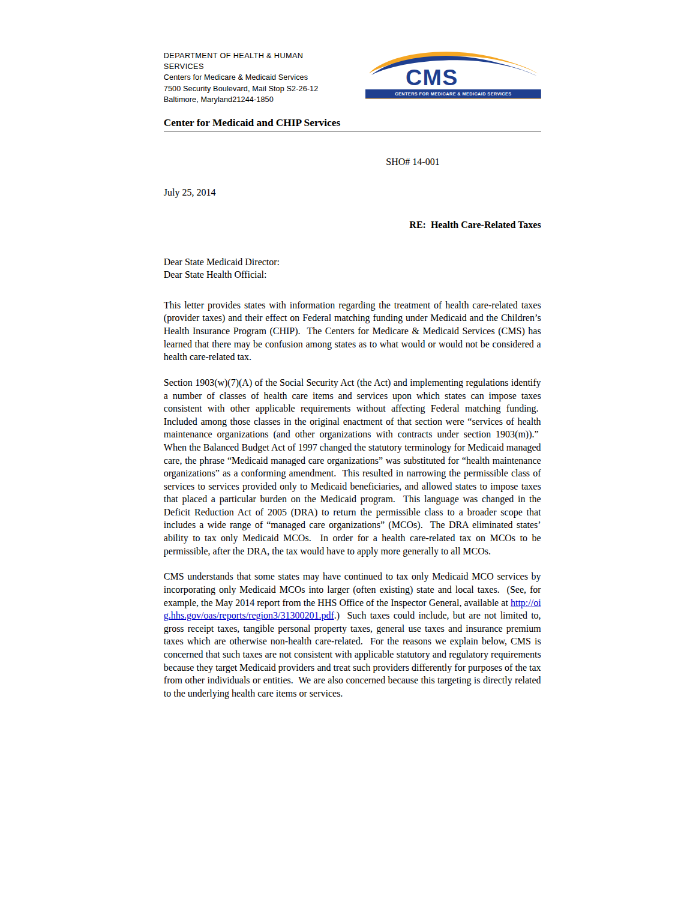DEPARTMENT OF HEALTH & HUMAN SERVICES
Centers for Medicare & Medicaid Services
7500 Security Boulevard, Mail Stop S2-26-12
Baltimore, Maryland21244-1850
CMS — Center for Medicaid & CHIP Services CMS CENTERS FOR MEDICARE & MEDICAID SERVICES
Center for Medicaid and CHIP Services
SHO# 14-001
July 25, 2014
RE: Health Care-Related Taxes
Dear State Medicaid Director:
Dear State Health Official:
This letter provides states with information regarding the treatment of health care-related taxes (provider taxes) and their effect on Federal matching funding under Medicaid and the Children’s Health Insurance Program (CHIP). The Centers for Medicare & Medicaid Services (CMS) has learned that there may be confusion among states as to what would or would not be considered a health care-related tax.
Section 1903(w)(7)(A) of the Social Security Act (the Act) and implementing regulations identify a number of classes of health care items and services upon which states can impose taxes consistent with other applicable requirements without affecting Federal matching funding. Included among those classes in the original enactment of that section were “services of health maintenance organizations (and other organizations with contracts under section 1903(m)).” When the Balanced Budget Act of 1997 changed the statutory terminology for Medicaid managed care, the phrase “Medicaid managed care organizations” was substituted for “health maintenance organizations” as a conforming amendment. This resulted in narrowing the permissible class of services to services provided only to Medicaid beneficiaries, and allowed states to impose taxes that placed a particular burden on the Medicaid program. This language was changed in the Deficit Reduction Act of 2005 (DRA) to return the permissible class to a broader scope that includes a wide range of “managed care organizations” (MCOs). The DRA eliminated states’ ability to tax only Medicaid MCOs. In order for a health care-related tax on MCOs to be permissible, after the DRA, the tax would have to apply more generally to all MCOs.
CMS understands that some states may have continued to tax only Medicaid MCO services by incorporating only Medicaid MCOs into larger (often existing) state and local taxes. (See, for example, the May 2014 report from the HHS Office of the Inspector General, available at http://oig.hhs.gov/oas/reports/region3/31300201.pdf.) Such taxes could include, but are not limited to, gross receipt taxes, tangible personal property taxes, general use taxes and insurance premium taxes which are otherwise non-health care-related. For the reasons we explain below, CMS is concerned that such taxes are not consistent with applicable statutory and regulatory requirements because they target Medicaid providers and treat such providers differently for purposes of the tax from other individuals or entities. We are also concerned because this targeting is directly related to the underlying health care items or services.